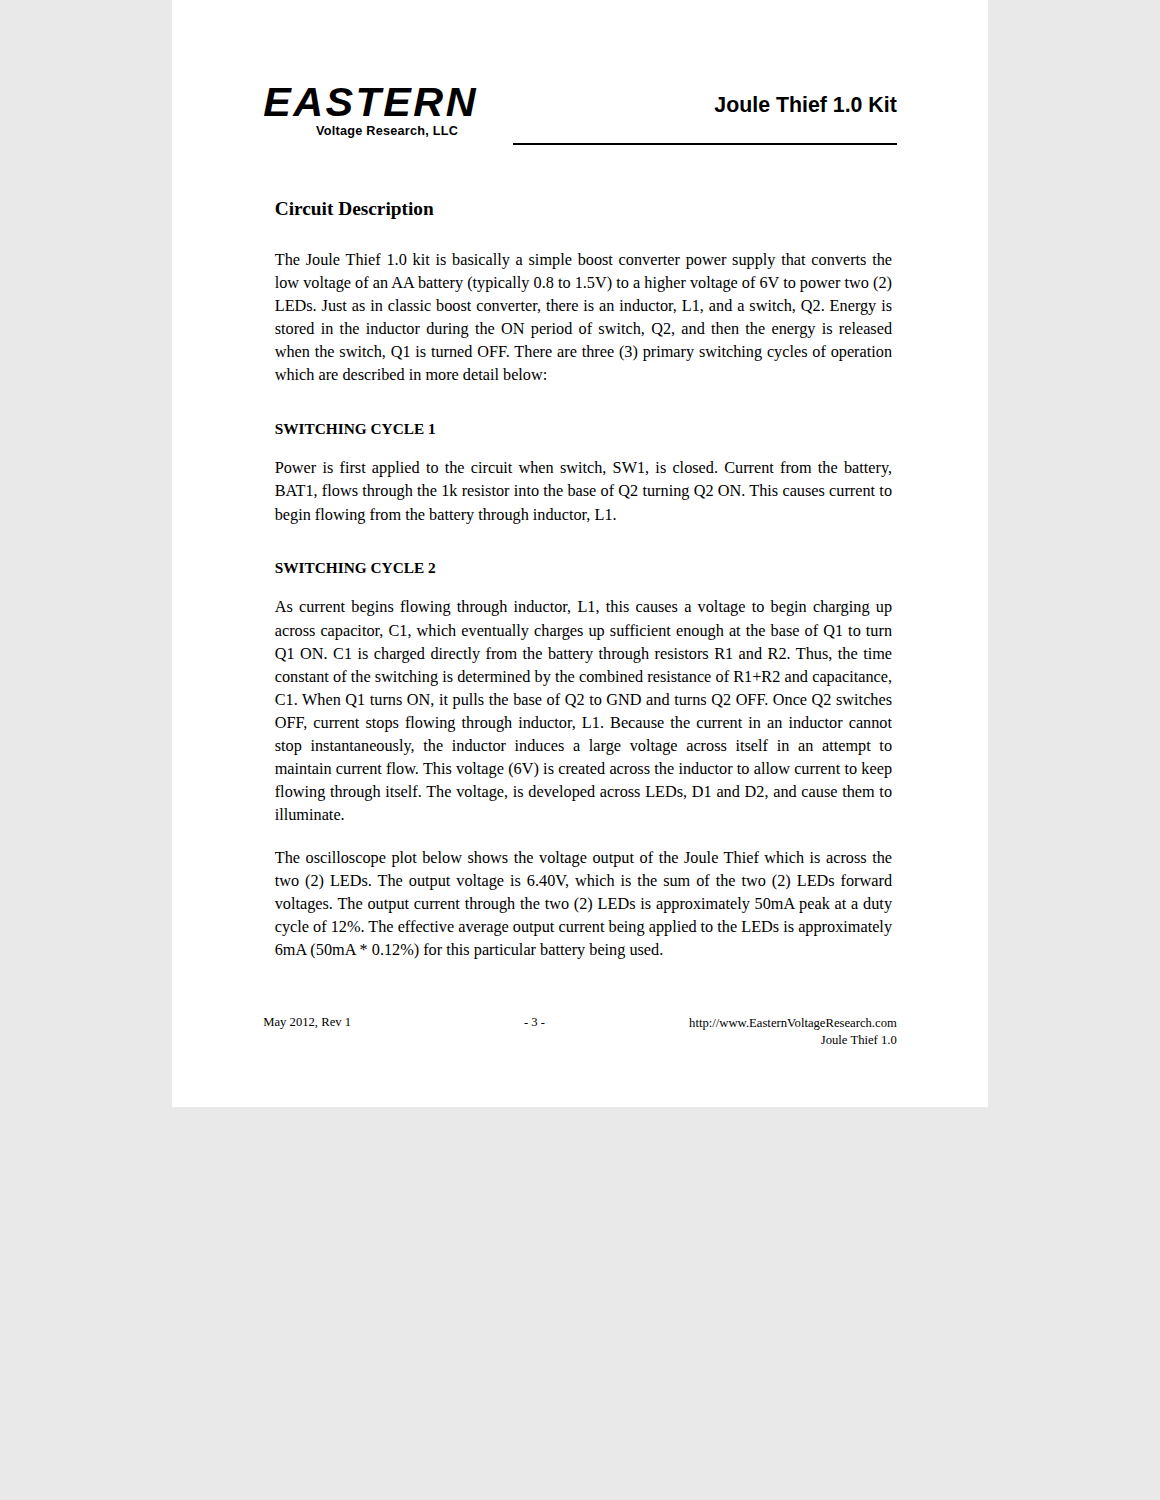EASTERN Voltage Research, LLC
Joule Thief 1.0 Kit
Circuit Description
The Joule Thief 1.0 kit is basically a simple boost converter power supply that converts the low voltage of an AA battery (typically 0.8 to 1.5V) to a higher voltage of 6V to power two (2) LEDs. Just as in classic boost converter, there is an inductor, L1, and a switch, Q2. Energy is stored in the inductor during the ON period of switch, Q2, and then the energy is released when the switch, Q1 is turned OFF. There are three (3) primary switching cycles of operation which are described in more detail below:
SWITCHING CYCLE 1
Power is first applied to the circuit when switch, SW1, is closed. Current from the battery, BAT1, flows through the 1k resistor into the base of Q2 turning Q2 ON. This causes current to begin flowing from the battery through inductor, L1.
SWITCHING CYCLE 2
As current begins flowing through inductor, L1, this causes a voltage to begin charging up across capacitor, C1, which eventually charges up sufficient enough at the base of Q1 to turn Q1 ON. C1 is charged directly from the battery through resistors R1 and R2. Thus, the time constant of the switching is determined by the combined resistance of R1+R2 and capacitance, C1. When Q1 turns ON, it pulls the base of Q2 to GND and turns Q2 OFF. Once Q2 switches OFF, current stops flowing through inductor, L1. Because the current in an inductor cannot stop instantaneously, the inductor induces a large voltage across itself in an attempt to maintain current flow. This voltage (6V) is created across the inductor to allow current to keep flowing through itself. The voltage, is developed across LEDs, D1 and D2, and cause them to illuminate.
The oscilloscope plot below shows the voltage output of the Joule Thief which is across the two (2) LEDs. The output voltage is 6.40V, which is the sum of the two (2) LEDs forward voltages. The output current through the two (2) LEDs is approximately 50mA peak at a duty cycle of 12%. The effective average output current being applied to the LEDs is approximately 6mA (50mA * 0.12%) for this particular battery being used.
May 2012, Rev 1
- 3 -
http://www.EasternVoltageResearch.com
Joule Thief 1.0